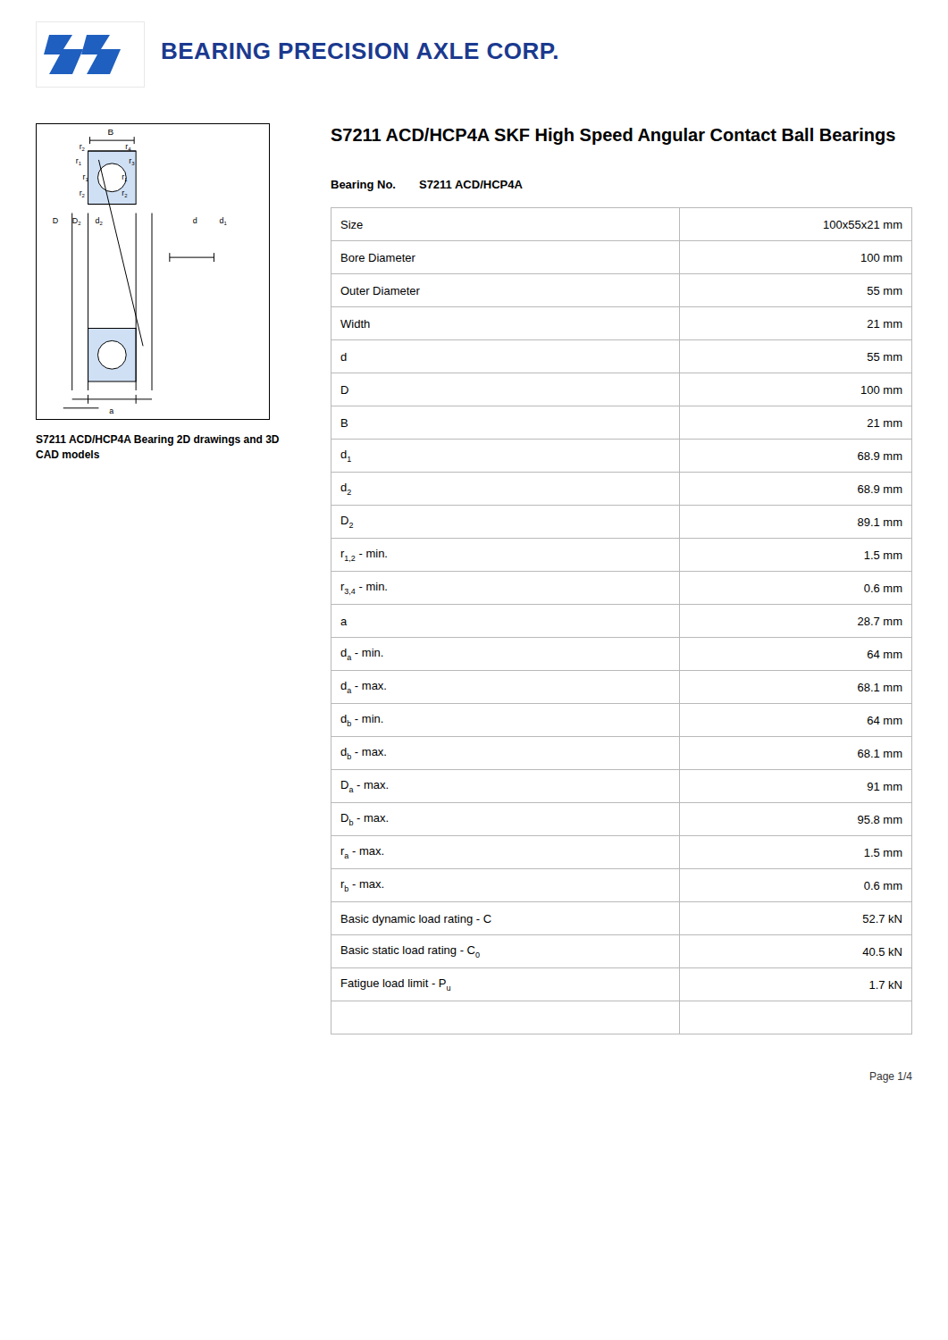BEARING PRECISION AXLE CORP.
B r2 r4 r1 r3 r1 r1 r2 r2 D D2 d2 d d1 a
S7211 ACD/HCP4A Bearing 2D drawings and 3D CAD models
S7211 ACD/HCP4A SKF High Speed Angular Contact Ball Bearings
Bearing No. S7211 ACD/HCP4A
| Size | 100x55x21 mm |
| Bore Diameter | 100 mm |
| Outer Diameter | 55 mm |
| Width | 21 mm |
| d | 55 mm |
| D | 100 mm |
| B | 21 mm |
| d 1 | 68.9 mm |
| d 2 | 68.9 mm |
| D 2 | 89.1 mm |
| r 1,2 - min. | 1.5 mm |
| r 3,4 - min. | 0.6 mm |
| a | 28.7 mm |
| d a - min. | 64 mm |
| d a - max. | 68.1 mm |
| d b - min. | 64 mm |
| d b - max. | 68.1 mm |
| D a - max. | 91 mm |
| D b - max. | 95.8 mm |
| r a - max. | 1.5 mm |
| r b - max. | 0.6 mm |
| Basic dynamic load rating - C | 52.7 kN |
| Basic static load rating - C 0 | 40.5 kN |
| Fatigue load limit - P u | 1.7 kN |
Page 1/4